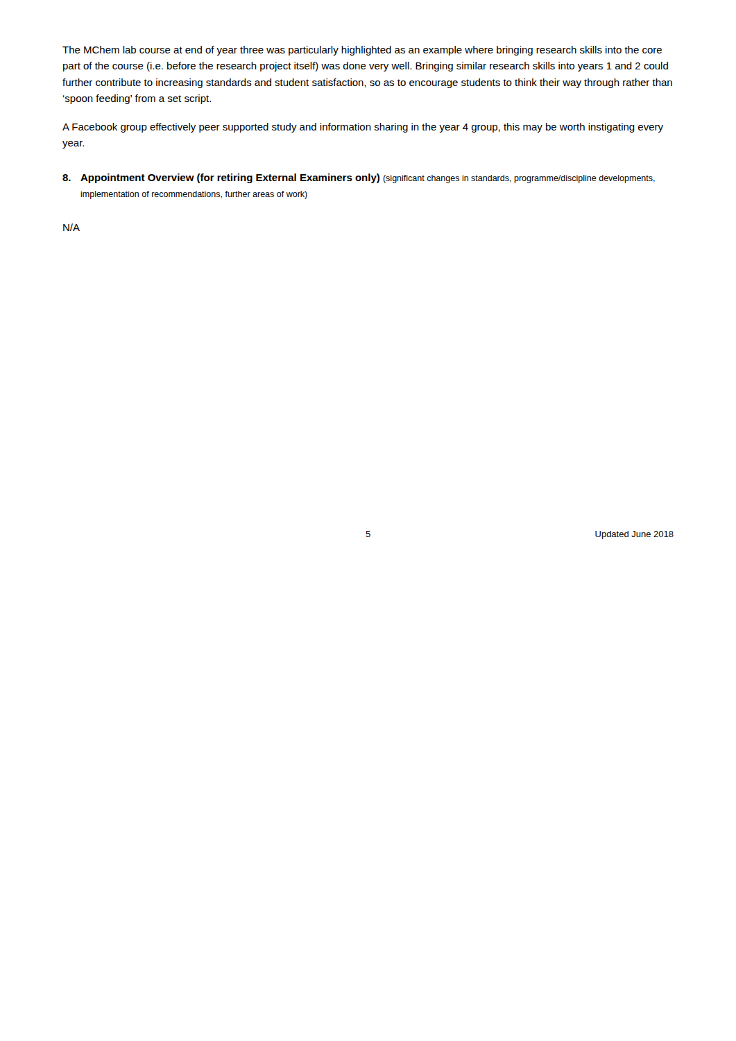The MChem lab course at end of year three was particularly highlighted as an example where bringing research skills into the core part of the course (i.e. before the research project itself) was done very well. Bringing similar research skills into years 1 and 2 could further contribute to increasing standards and student satisfaction, so as to encourage students to think their way through rather than ‘spoon feeding’ from a set script.
A Facebook group effectively peer supported study and information sharing in the year 4 group, this may be worth instigating every year.
8.
Appointment Overview (for retiring External Examiners only) (significant changes in standards, programme/discipline developments, implementation of recommendations, further areas of work)
N/A
5 Updated June 2018